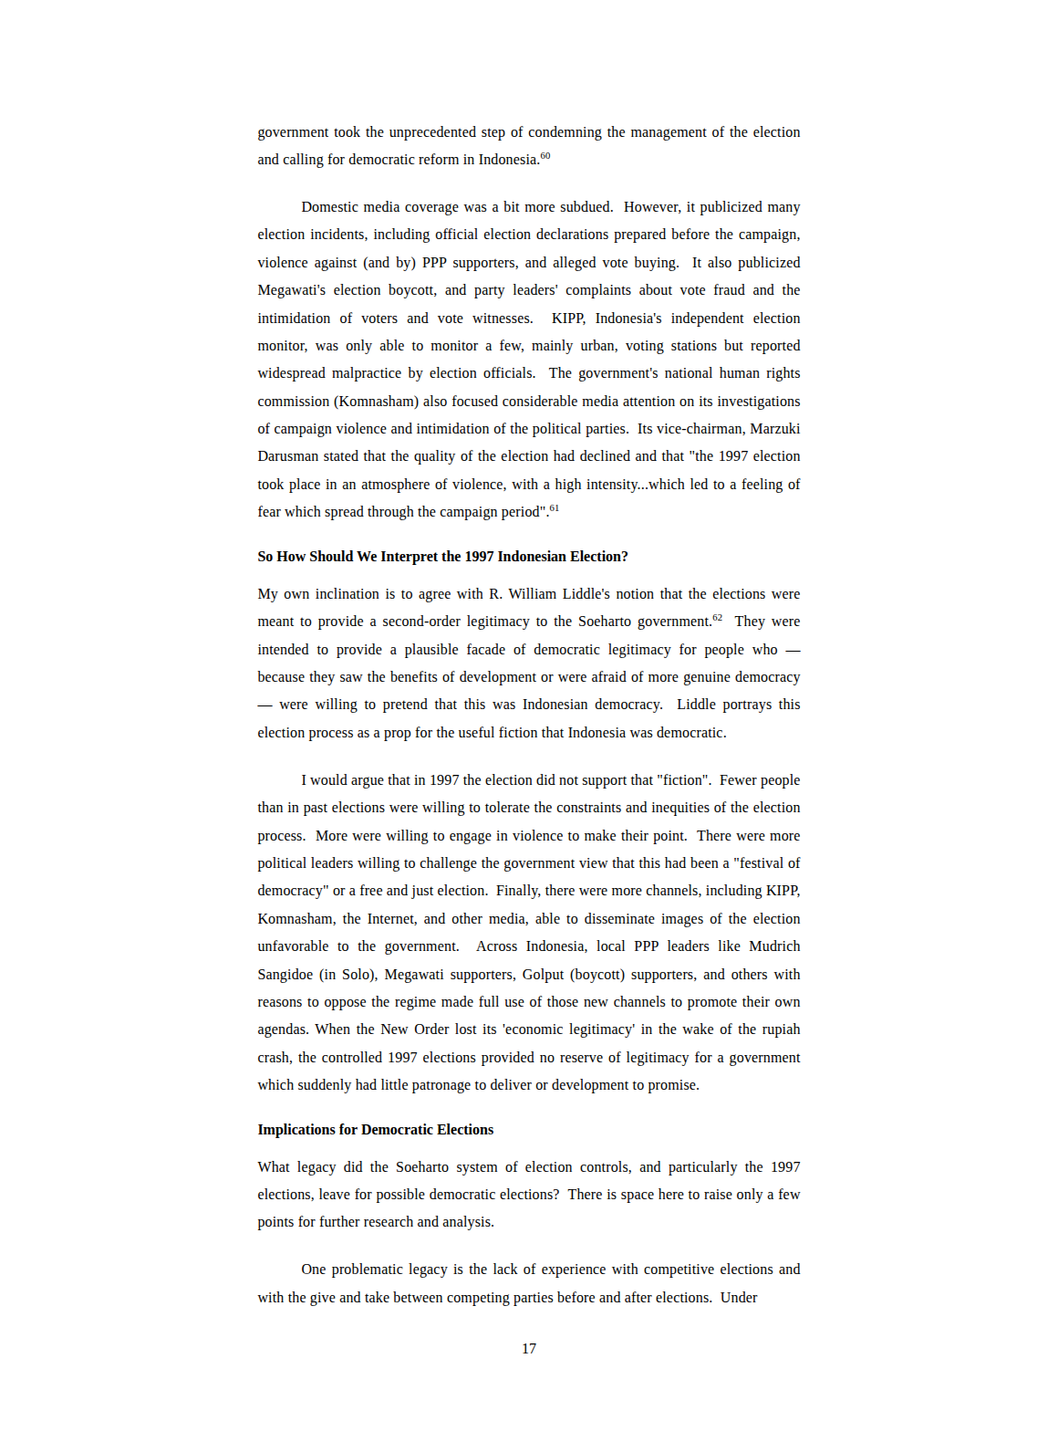government took the unprecedented step of condemning the management of the election and calling for democratic reform in Indonesia.60
Domestic media coverage was a bit more subdued. However, it publicized many election incidents, including official election declarations prepared before the campaign, violence against (and by) PPP supporters, and alleged vote buying. It also publicized Megawati's election boycott, and party leaders' complaints about vote fraud and the intimidation of voters and vote witnesses. KIPP, Indonesia's independent election monitor, was only able to monitor a few, mainly urban, voting stations but reported widespread malpractice by election officials. The government's national human rights commission (Komnasham) also focused considerable media attention on its investigations of campaign violence and intimidation of the political parties. Its vice-chairman, Marzuki Darusman stated that the quality of the election had declined and that "the 1997 election took place in an atmosphere of violence, with a high intensity...which led to a feeling of fear which spread through the campaign period".61
So How Should We Interpret the 1997 Indonesian Election?
My own inclination is to agree with R. William Liddle's notion that the elections were meant to provide a second-order legitimacy to the Soeharto government.62 They were intended to provide a plausible facade of democratic legitimacy for people who — because they saw the benefits of development or were afraid of more genuine democracy — were willing to pretend that this was Indonesian democracy. Liddle portrays this election process as a prop for the useful fiction that Indonesia was democratic.
I would argue that in 1997 the election did not support that "fiction". Fewer people than in past elections were willing to tolerate the constraints and inequities of the election process. More were willing to engage in violence to make their point. There were more political leaders willing to challenge the government view that this had been a "festival of democracy" or a free and just election. Finally, there were more channels, including KIPP, Komnasham, the Internet, and other media, able to disseminate images of the election unfavorable to the government. Across Indonesia, local PPP leaders like Mudrich Sangidoe (in Solo), Megawati supporters, Golput (boycott) supporters, and others with reasons to oppose the regime made full use of those new channels to promote their own agendas. When the New Order lost its 'economic legitimacy' in the wake of the rupiah crash, the controlled 1997 elections provided no reserve of legitimacy for a government which suddenly had little patronage to deliver or development to promise.
Implications for Democratic Elections
What legacy did the Soeharto system of election controls, and particularly the 1997 elections, leave for possible democratic elections? There is space here to raise only a few points for further research and analysis.
One problematic legacy is the lack of experience with competitive elections and with the give and take between competing parties before and after elections. Under
17